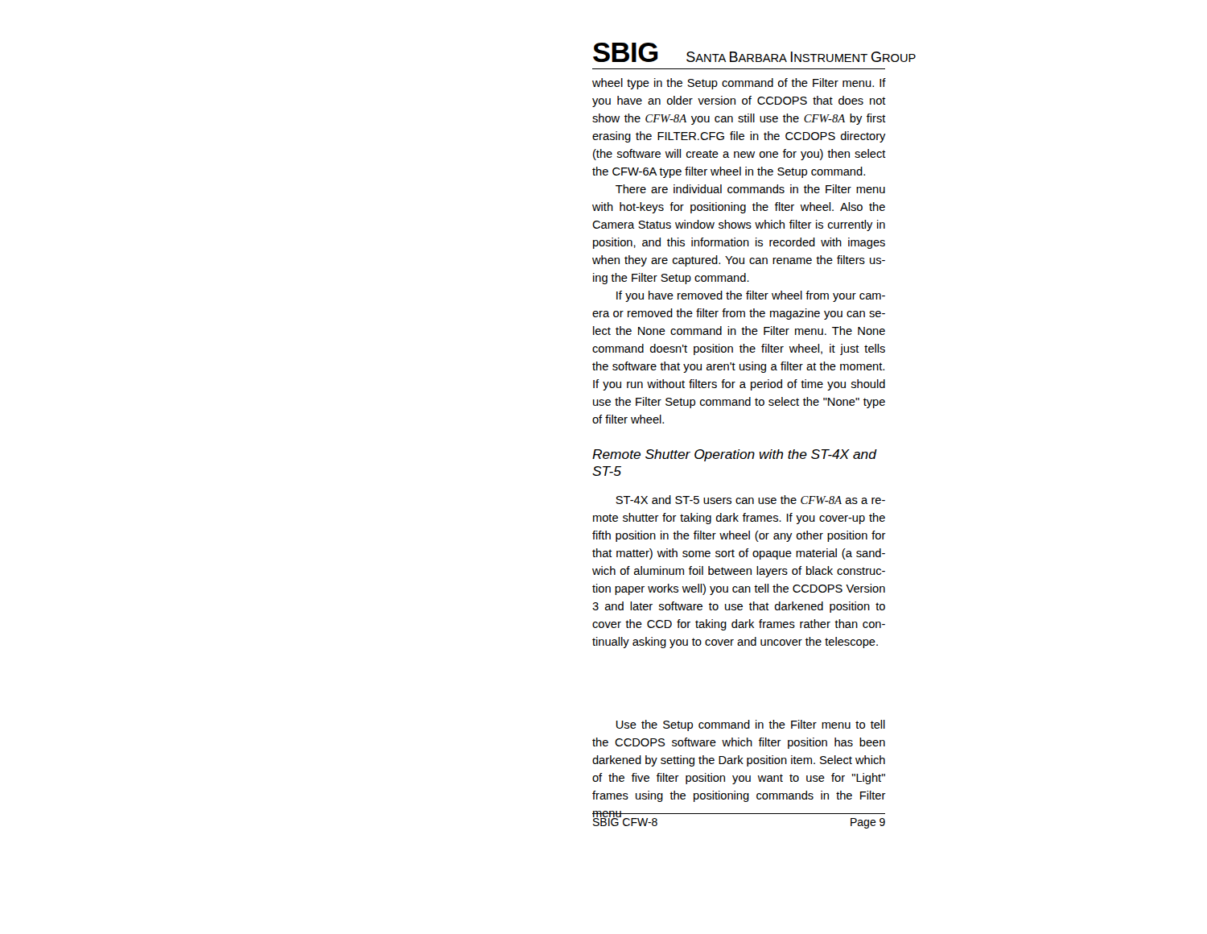SBIG SANTA BARBARA INSTRUMENT GROUP
wheel type in the Setup command of the Filter menu. If you have an older version of CCDOPS that does not show the CFW-8A you can still use the CFW-8A by first erasing the FILTER.CFG file in the CCDOPS directory (the software will create a new one for you) then select the CFW-6A type filter wheel in the Setup command.
There are individual commands in the Filter menu with hot-keys for positioning the flter wheel. Also the Camera Status window shows which filter is currently in position, and this information is recorded with images when they are captured. You can rename the filters using the Filter Setup command.
If you have removed the filter wheel from your camera or removed the filter from the magazine you can select the None command in the Filter menu. The None command doesn't position the filter wheel, it just tells the software that you aren't using a filter at the moment. If you run without filters for a period of time you should use the Filter Setup command to select the "None" type of filter wheel.
Remote Shutter Operation with the ST-4X and ST-5
ST-4X and ST-5 users can use the CFW-8A as a remote shutter for taking dark frames. If you cover-up the fifth position in the filter wheel (or any other position for that matter) with some sort of opaque material (a sandwich of aluminum foil between layers of black construction paper works well) you can tell the CCDOPS Version 3 and later software to use that darkened position to cover the CCD for taking dark frames rather than continually asking you to cover and uncover the telescope.
Use the Setup command in the Filter menu to tell the CCDOPS software which filter position has been darkened by setting the Dark position item. Select which of the five filter position you want to use for "Light" frames using the positioning commands in the Filter menu
SBIG CFW-8 Page 9